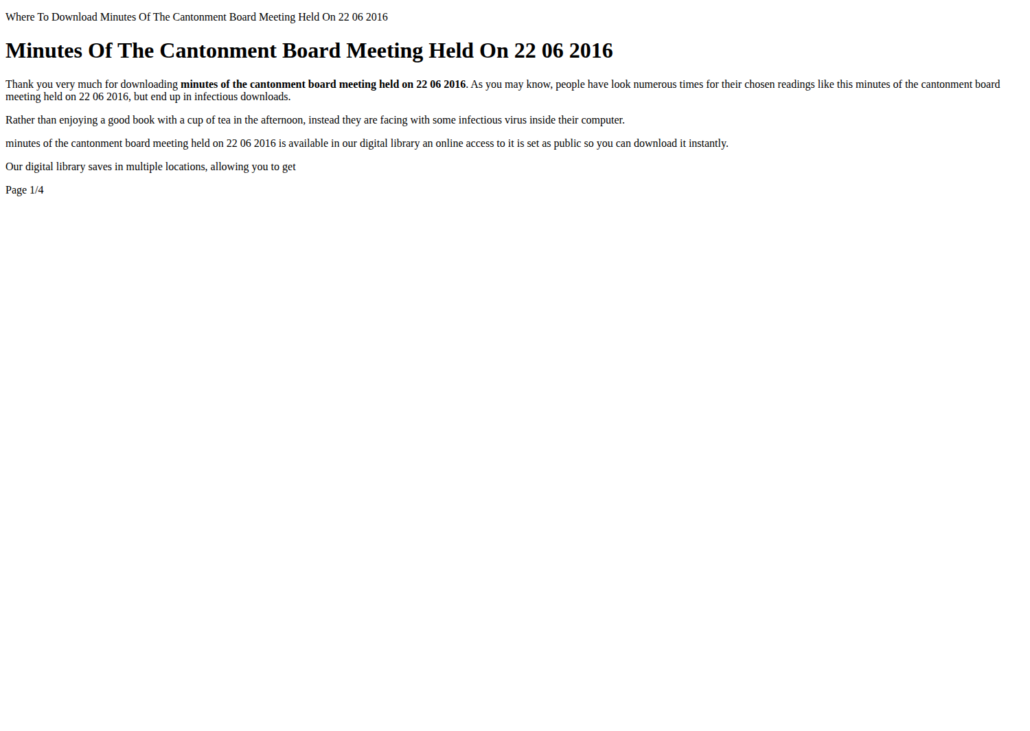Where To Download Minutes Of The Cantonment Board Meeting Held On 22 06 2016
Minutes Of The Cantonment Board Meeting Held On 22 06 2016
Thank you very much for downloading minutes of the cantonment board meeting held on 22 06 2016. As you may know, people have look numerous times for their chosen readings like this minutes of the cantonment board meeting held on 22 06 2016, but end up in infectious downloads.
Rather than enjoying a good book with a cup of tea in the afternoon, instead they are facing with some infectious virus inside their computer.
minutes of the cantonment board meeting held on 22 06 2016 is available in our digital library an online access to it is set as public so you can download it instantly.
Our digital library saves in multiple locations, allowing you to get
Page 1/4